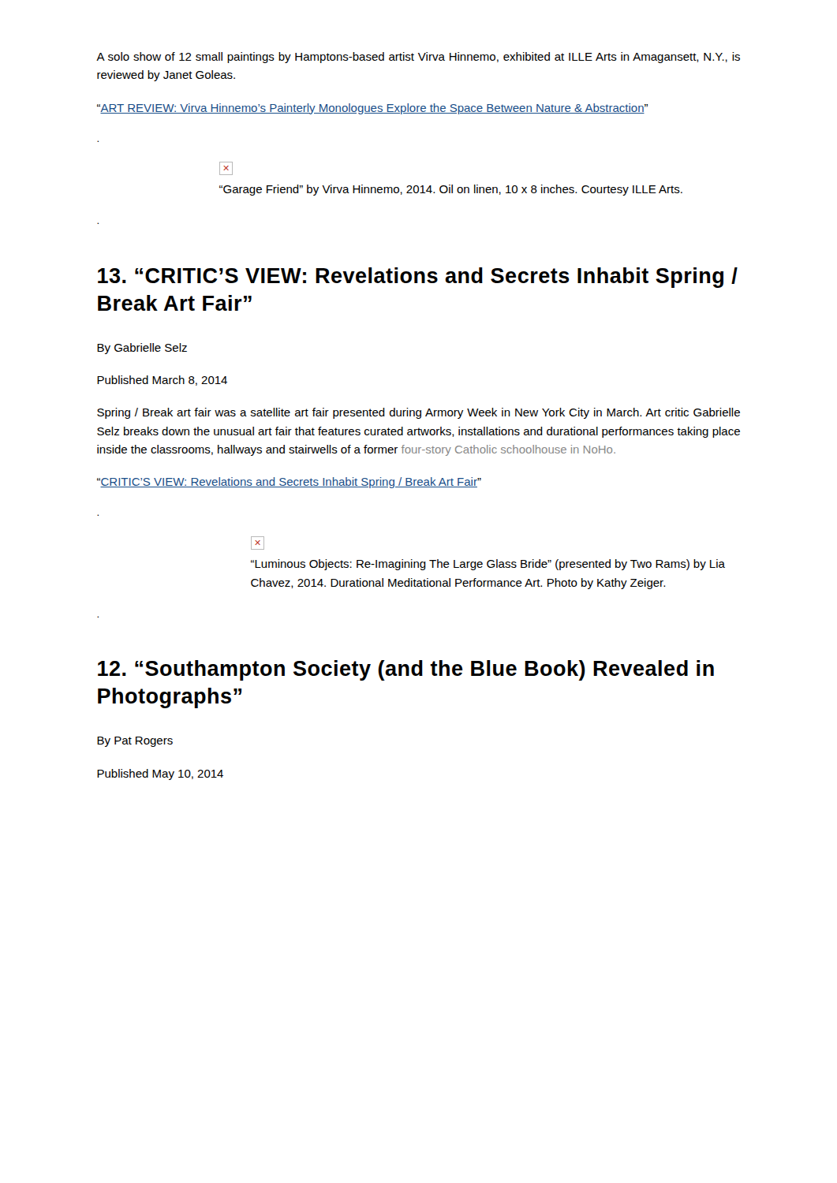A solo show of 12 small paintings by Hamptons-based artist Virva Hinnemo, exhibited at ILLE Arts in Amagansett, N.Y., is reviewed by Janet Goleas.
“ART REVIEW: Virva Hinnemo’s Painterly Monologues Explore the Space Between Nature & Abstraction”
.
✕
“Garage Friend” by Virva Hinnemo, 2014. Oil on linen, 10 x 8 inches. Courtesy ILLE Arts.
.
13. “CRITIC’S VIEW: Revelations and Secrets Inhabit Spring / Break Art Fair”
By Gabrielle Selz
Published March 8, 2014
Spring / Break art fair was a satellite art fair presented during Armory Week in New York City in March. Art critic Gabrielle Selz breaks down the unusual art fair that features curated artworks, installations and durational performances taking place inside the classrooms, hallways and stairwells of a former four-story Catholic schoolhouse in NoHo.
“CRITIC’S VIEW: Revelations and Secrets Inhabit Spring / Break Art Fair”
.
✕
“Luminous Objects: Re-Imagining The Large Glass Bride” (presented by Two Rams) by Lia Chavez, 2014. Durational Meditational Performance Art. Photo by Kathy Zeiger.
.
12. “Southampton Society (and the Blue Book) Revealed in Photographs”
By Pat Rogers
Published May 10, 2014